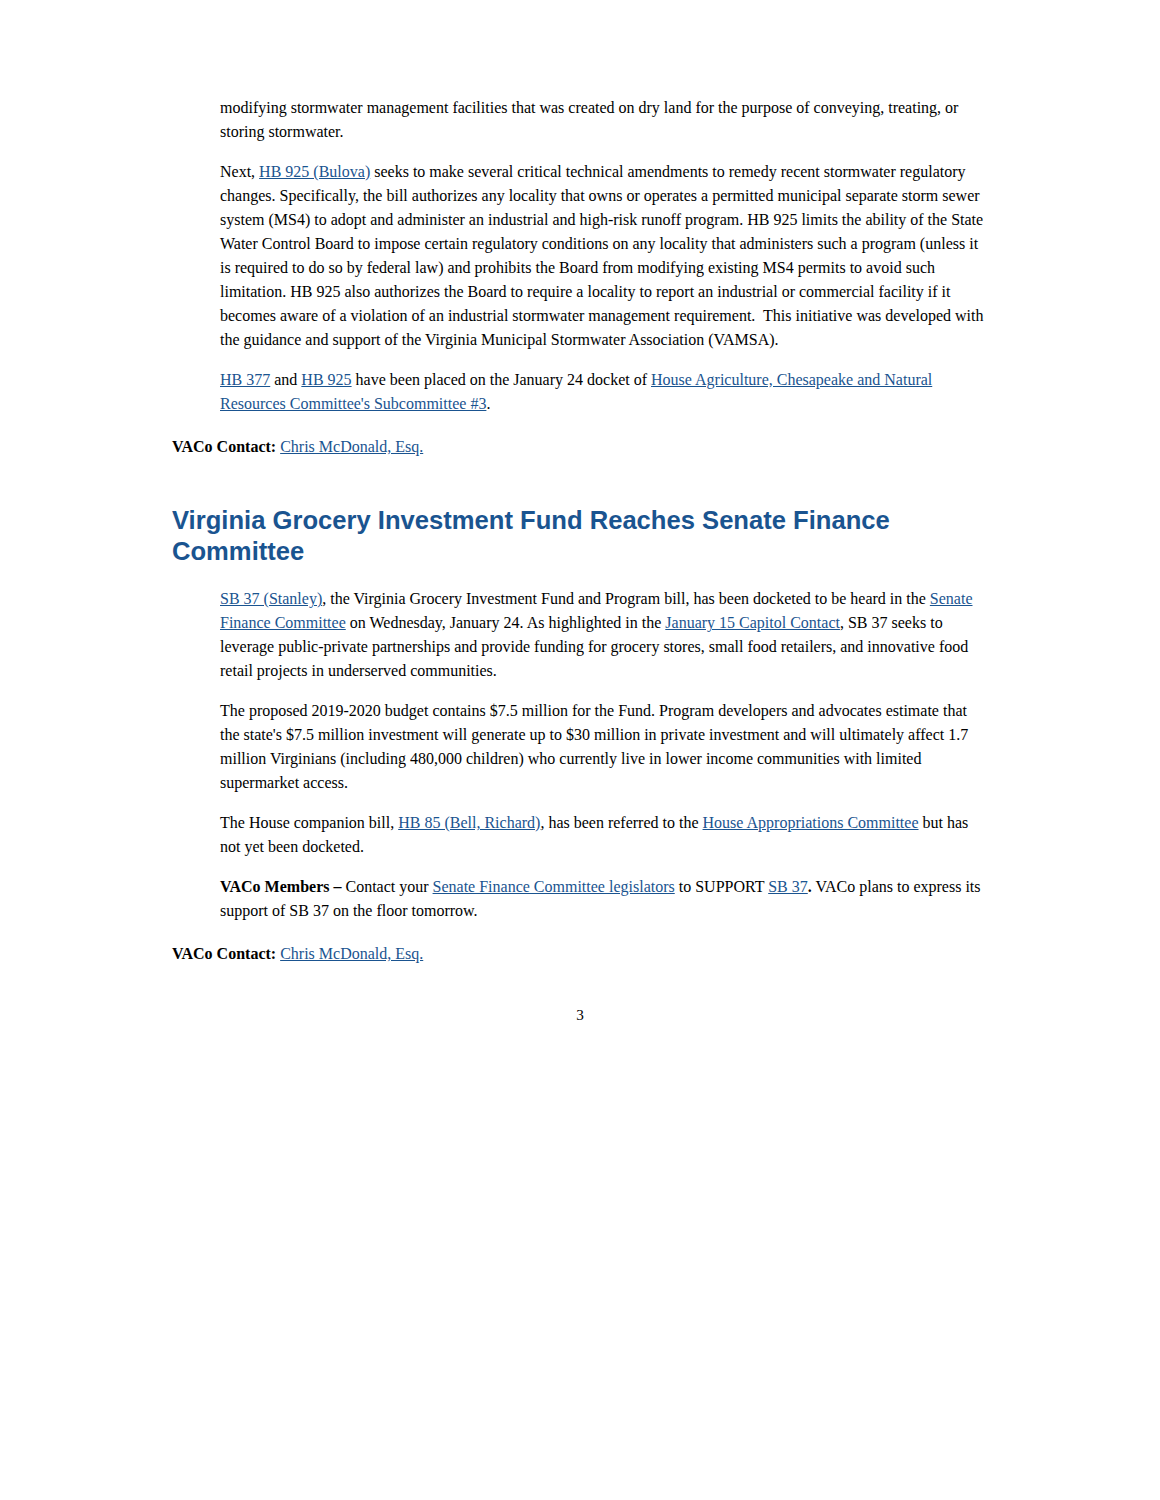modifying stormwater management facilities that was created on dry land for the purpose of conveying, treating, or storing stormwater.
Next, HB 925 (Bulova) seeks to make several critical technical amendments to remedy recent stormwater regulatory changes. Specifically, the bill authorizes any locality that owns or operates a permitted municipal separate storm sewer system (MS4) to adopt and administer an industrial and high-risk runoff program. HB 925 limits the ability of the State Water Control Board to impose certain regulatory conditions on any locality that administers such a program (unless it is required to do so by federal law) and prohibits the Board from modifying existing MS4 permits to avoid such limitation. HB 925 also authorizes the Board to require a locality to report an industrial or commercial facility if it becomes aware of a violation of an industrial stormwater management requirement. This initiative was developed with the guidance and support of the Virginia Municipal Stormwater Association (VAMSA).
HB 377 and HB 925 have been placed on the January 24 docket of House Agriculture, Chesapeake and Natural Resources Committee's Subcommittee #3.
VACo Contact: Chris McDonald, Esq.
Virginia Grocery Investment Fund Reaches Senate Finance Committee
SB 37 (Stanley), the Virginia Grocery Investment Fund and Program bill, has been docketed to be heard in the Senate Finance Committee on Wednesday, January 24. As highlighted in the January 15 Capitol Contact, SB 37 seeks to leverage public-private partnerships and provide funding for grocery stores, small food retailers, and innovative food retail projects in underserved communities.
The proposed 2019-2020 budget contains $7.5 million for the Fund. Program developers and advocates estimate that the state's $7.5 million investment will generate up to $30 million in private investment and will ultimately affect 1.7 million Virginians (including 480,000 children) who currently live in lower income communities with limited supermarket access.
The House companion bill, HB 85 (Bell, Richard), has been referred to the House Appropriations Committee but has not yet been docketed.
VACo Members – Contact your Senate Finance Committee legislators to SUPPORT SB 37. VACo plans to express its support of SB 37 on the floor tomorrow.
VACo Contact: Chris McDonald, Esq.
3